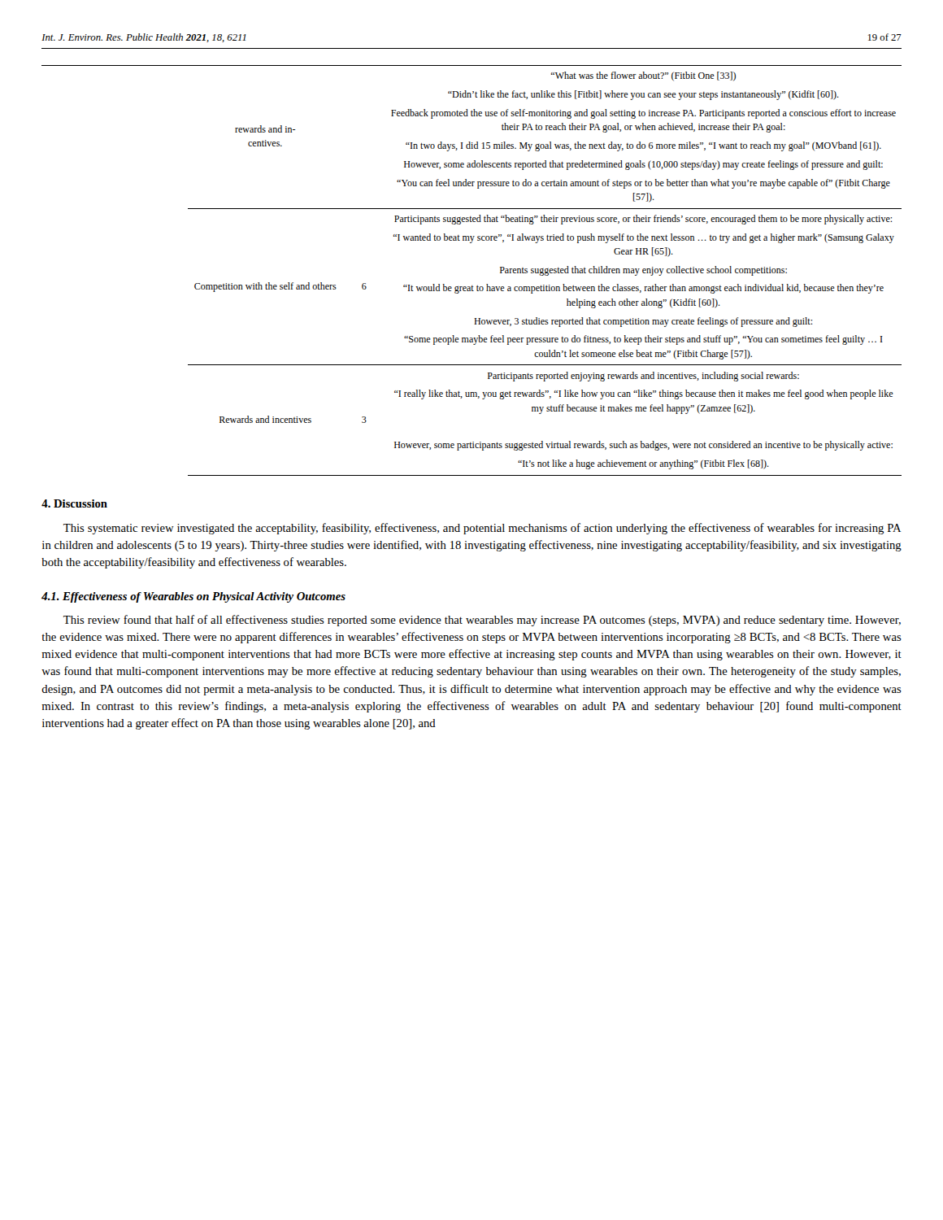Int. J. Environ. Res. Public Health 2021, 18, 6211 19 of 27
| | rewards and in- centives. | | “What was the flower about?” (Fitbit One [33]) “Didn’t like the fact, unlike this [Fitbit] where you can see your steps instantaneously” (Kidfit [60]). Feedback promoted the use of self-monitoring and goal setting to increase PA. Participants reported a conscious effort to increase their PA to reach their PA goal, or when achieved, increase their PA goal: “In two days, I did 15 miles. My goal was, the next day, to do 6 more miles”, “I want to reach my goal” (MOVband [61]). However, some adolescents reported that predetermined goals (10,000 steps/day) may create feelings of pressure and guilt: “You can feel under pressure to do a certain amount of steps or to be better than what you’re maybe capable of” (Fitbit Charge [57]). |
| | Competition with the self and others | 6 | Participants suggested that “beating” their previous score, or their friends’ score, encouraged them to be more physically active: “I wanted to beat my score”, “I always tried to push myself to the next lesson … to try and get a higher mark” (Samsung Galaxy Gear HR [65]). Parents suggested that children may enjoy collective school competitions: “It would be great to have a competition between the classes, rather than amongst each individual kid, because then they’re helping each other along” (Kidfit [60]). However, 3 studies reported that competition may create feelings of pressure and guilt: “Some people maybe feel peer pressure to do fitness, to keep their steps and stuff up”, “You can sometimes feel guilty … I couldn’t let someone else beat me” (Fitbit Charge [57]). |
| | Rewards and incentives | 3 | Participants reported enjoying rewards and incentives, including social rewards: “I really like that, um, you get rewards”, “I like how you can “like” things because then it makes me feel good when people like my stuff because it makes me feel happy” (Zamzee [62]). However, some participants suggested virtual rewards, such as badges, were not considered an incentive to be physically active: “It’s not like a huge achievement or anything” (Fitbit Flex [68]). |
4. Discussion
This systematic review investigated the acceptability, feasibility, effectiveness, and potential mechanisms of action underlying the effectiveness of wearables for increasing PA in children and adolescents (5 to 19 years). Thirty-three studies were identified, with 18 investigating effectiveness, nine investigating acceptability/feasibility, and six investigating both the acceptability/feasibility and effectiveness of wearables.
4.1. Effectiveness of Wearables on Physical Activity Outcomes
This review found that half of all effectiveness studies reported some evidence that wearables may increase PA outcomes (steps, MVPA) and reduce sedentary time. However, the evidence was mixed. There were no apparent differences in wearables’ effectiveness on steps or MVPA between interventions incorporating ≥8 BCTs, and <8 BCTs. There was mixed evidence that multi-component interventions that had more BCTs were more effective at increasing step counts and MVPA than using wearables on their own. However, it was found that multi-component interventions may be more effective at reducing sedentary behaviour than using wearables on their own. The heterogeneity of the study samples, design, and PA outcomes did not permit a meta-analysis to be conducted. Thus, it is difficult to determine what intervention approach may be effective and why the evidence was mixed. In contrast to this review’s findings, a meta-analysis exploring the effectiveness of wearables on adult PA and sedentary behaviour [20] found multi-component interventions had a greater effect on PA than those using wearables alone [20], and